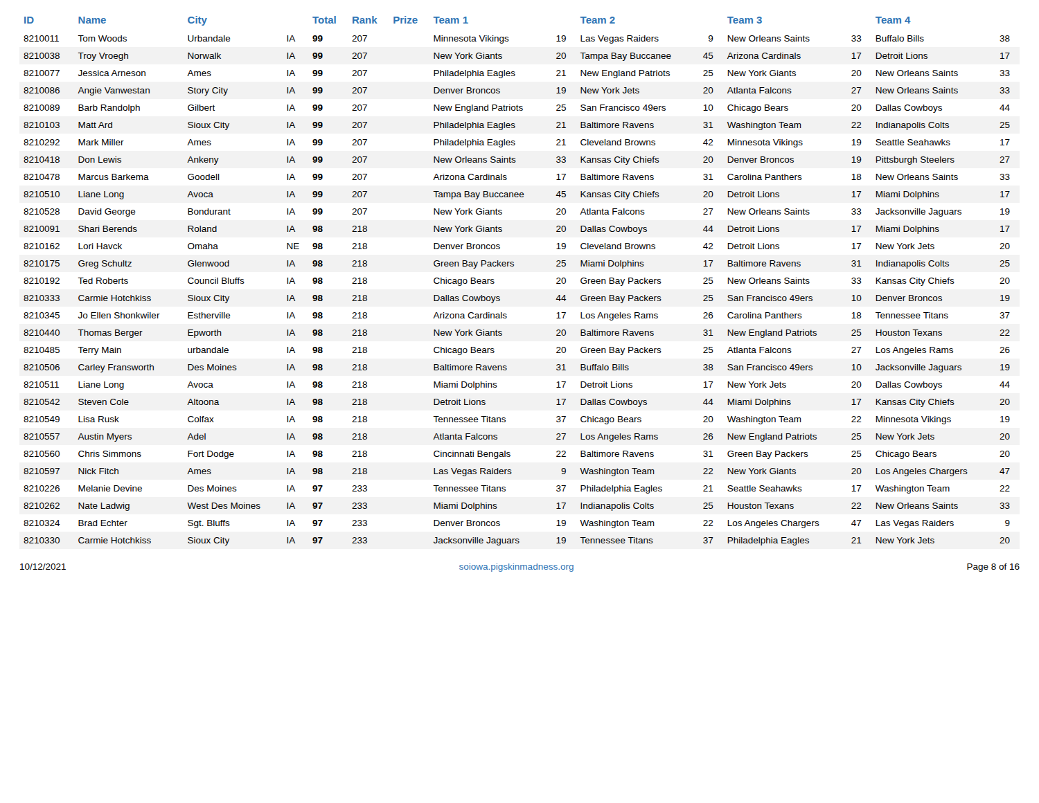| ID | Name | City | | Total | Rank | Prize | Team 1 | Team 2 | Team 3 | Team 4 |
| --- | --- | --- | --- | --- | --- | --- | --- | --- | --- | --- |
| 8210011 | Tom Woods | Urbandale | IA | 99 | 207 | | Minnesota Vikings | 19 | Las Vegas Raiders | 9 | New Orleans Saints | 33 | Buffalo Bills | 38 |
| 8210038 | Troy Vroegh | Norwalk | IA | 99 | 207 | | New York Giants | 20 | Tampa Bay Buccanee | 45 | Arizona Cardinals | 17 | Detroit Lions | 17 |
| 8210077 | Jessica Arneson | Ames | IA | 99 | 207 | | Philadelphia Eagles | 21 | New England Patriots | 25 | New York Giants | 20 | New Orleans Saints | 33 |
| 8210086 | Angie Vanwestan | Story City | IA | 99 | 207 | | Denver Broncos | 19 | New York Jets | 20 | Atlanta Falcons | 27 | New Orleans Saints | 33 |
| 8210089 | Barb Randolph | Gilbert | IA | 99 | 207 | | New England Patriots | 25 | San Francisco 49ers | 10 | Chicago Bears | 20 | Dallas Cowboys | 44 |
| 8210103 | Matt Ard | Sioux City | IA | 99 | 207 | | Philadelphia Eagles | 21 | Baltimore Ravens | 31 | Washington Team | 22 | Indianapolis Colts | 25 |
| 8210292 | Mark Miller | Ames | IA | 99 | 207 | | Philadelphia Eagles | 21 | Cleveland Browns | 42 | Minnesota Vikings | 19 | Seattle Seahawks | 17 |
| 8210418 | Don Lewis | Ankeny | IA | 99 | 207 | | New Orleans Saints | 33 | Kansas City Chiefs | 20 | Denver Broncos | 19 | Pittsburgh Steelers | 27 |
| 8210478 | Marcus Barkema | Goodell | IA | 99 | 207 | | Arizona Cardinals | 17 | Baltimore Ravens | 31 | Carolina Panthers | 18 | New Orleans Saints | 33 |
| 8210510 | Liane Long | Avoca | IA | 99 | 207 | | Tampa Bay Buccanee | 45 | Kansas City Chiefs | 20 | Detroit Lions | 17 | Miami Dolphins | 17 |
| 8210528 | David George | Bondurant | IA | 99 | 207 | | New York Giants | 20 | Atlanta Falcons | 27 | New Orleans Saints | 33 | Jacksonville Jaguars | 19 |
| 8210091 | Shari Berends | Roland | IA | 98 | 218 | | New York Giants | 20 | Dallas Cowboys | 44 | Detroit Lions | 17 | Miami Dolphins | 17 |
| 8210162 | Lori Havck | Omaha | NE | 98 | 218 | | Denver Broncos | 19 | Cleveland Browns | 42 | Detroit Lions | 17 | New York Jets | 20 |
| 8210175 | Greg Schultz | Glenwood | IA | 98 | 218 | | Green Bay Packers | 25 | Miami Dolphins | 17 | Baltimore Ravens | 31 | Indianapolis Colts | 25 |
| 8210192 | Ted Roberts | Council Bluffs | IA | 98 | 218 | | Chicago Bears | 20 | Green Bay Packers | 25 | New Orleans Saints | 33 | Kansas City Chiefs | 20 |
| 8210333 | Carmie Hotchkiss | Sioux City | IA | 98 | 218 | | Dallas Cowboys | 44 | Green Bay Packers | 25 | San Francisco 49ers | 10 | Denver Broncos | 19 |
| 8210345 | Jo Ellen Shonkwiler | Estherville | IA | 98 | 218 | | Arizona Cardinals | 17 | Los Angeles Rams | 26 | Carolina Panthers | 18 | Tennessee Titans | 37 |
| 8210440 | Thomas Berger | Epworth | IA | 98 | 218 | | New York Giants | 20 | Baltimore Ravens | 31 | New England Patriots | 25 | Houston Texans | 22 |
| 8210485 | Terry Main | urbandale | IA | 98 | 218 | | Chicago Bears | 20 | Green Bay Packers | 25 | Atlanta Falcons | 27 | Los Angeles Rams | 26 |
| 8210506 | Carley Fransworth | Des Moines | IA | 98 | 218 | | Baltimore Ravens | 31 | Buffalo Bills | 38 | San Francisco 49ers | 10 | Jacksonville Jaguars | 19 |
| 8210511 | Liane Long | Avoca | IA | 98 | 218 | | Miami Dolphins | 17 | Detroit Lions | 17 | New York Jets | 20 | Dallas Cowboys | 44 |
| 8210542 | Steven Cole | Altoona | IA | 98 | 218 | | Detroit Lions | 17 | Dallas Cowboys | 44 | Miami Dolphins | 17 | Kansas City Chiefs | 20 |
| 8210549 | Lisa Rusk | Colfax | IA | 98 | 218 | | Tennessee Titans | 37 | Chicago Bears | 20 | Washington Team | 22 | Minnesota Vikings | 19 |
| 8210557 | Austin Myers | Adel | IA | 98 | 218 | | Atlanta Falcons | 27 | Los Angeles Rams | 26 | New England Patriots | 25 | New York Jets | 20 |
| 8210560 | Chris Simmons | Fort Dodge | IA | 98 | 218 | | Cincinnati Bengals | 22 | Baltimore Ravens | 31 | Green Bay Packers | 25 | Chicago Bears | 20 |
| 8210597 | Nick Fitch | Ames | IA | 98 | 218 | | Las Vegas Raiders | 9 | Washington Team | 22 | New York Giants | 20 | Los Angeles Chargers | 47 |
| 8210226 | Melanie Devine | Des Moines | IA | 97 | 233 | | Tennessee Titans | 37 | Philadelphia Eagles | 21 | Seattle Seahawks | 17 | Washington Team | 22 |
| 8210262 | Nate Ladwig | West Des Moines | IA | 97 | 233 | | Miami Dolphins | 17 | Indianapolis Colts | 25 | Houston Texans | 22 | New Orleans Saints | 33 |
| 8210324 | Brad Echter | Sgt. Bluffs | IA | 97 | 233 | | Denver Broncos | 19 | Washington Team | 22 | Los Angeles Chargers | 47 | Las Vegas Raiders | 9 |
| 8210330 | Carmie Hotchkiss | Sioux City | IA | 97 | 233 | | Jacksonville Jaguars | 19 | Tennessee Titans | 37 | Philadelphia Eagles | 21 | New York Jets | 20 |
10/12/2021
soiowa.pigskinmadness.org
Page 8 of 16